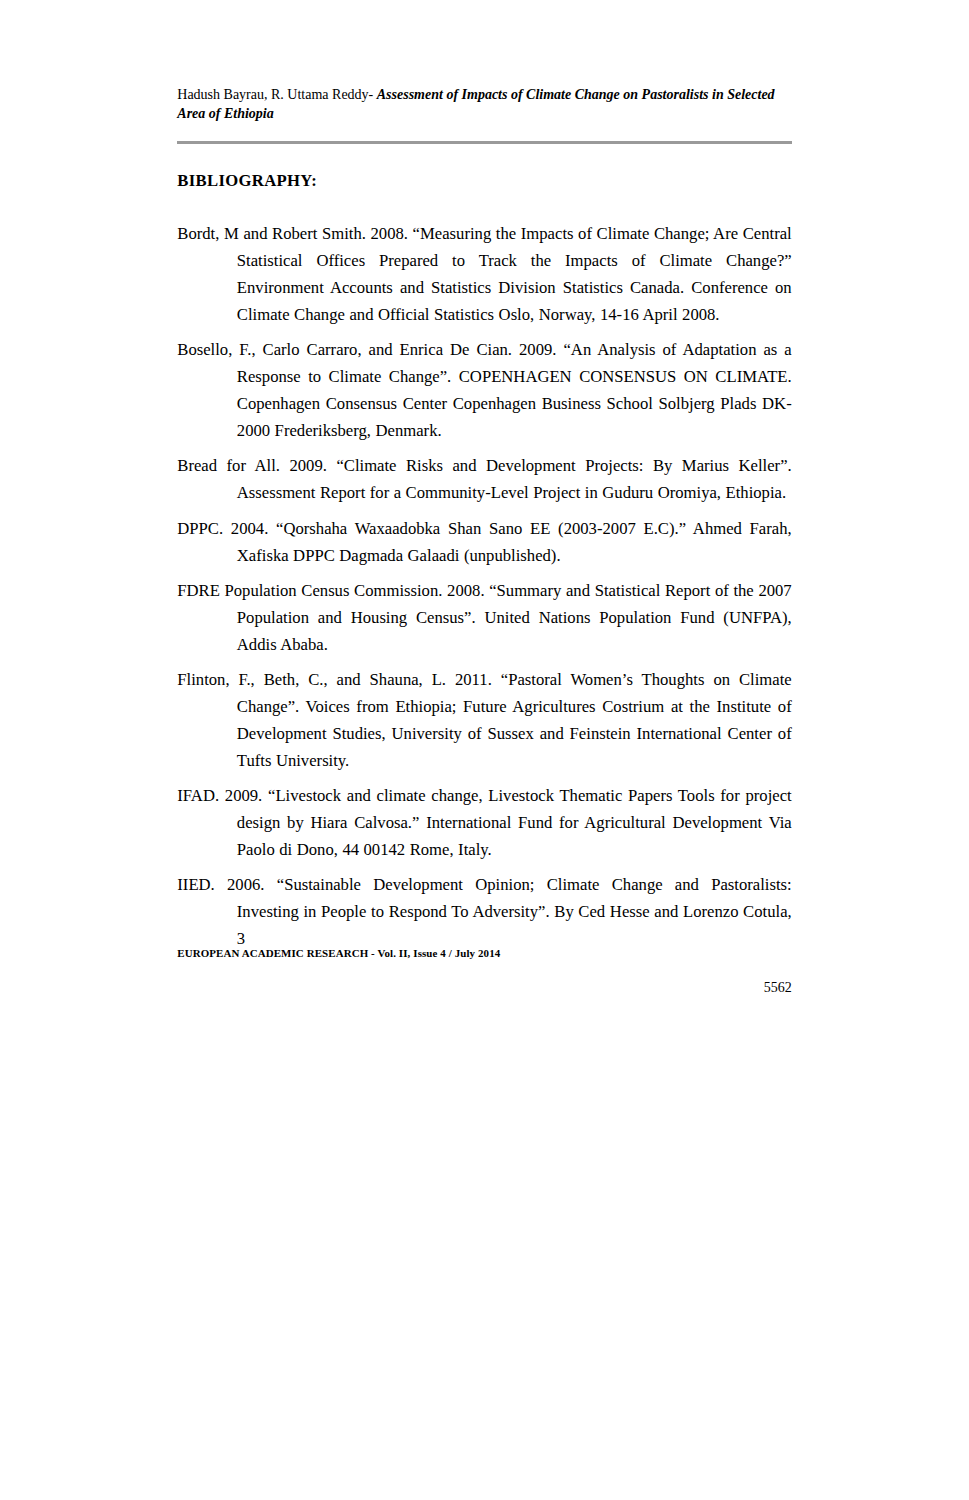Hadush Bayrau, R. Uttama Reddy- Assessment of Impacts of Climate Change on Pastoralists in Selected Area of Ethiopia
BIBLIOGRAPHY:
Bordt, M and Robert Smith. 2008. “Measuring the Impacts of Climate Change; Are Central Statistical Offices Prepared to Track the Impacts of Climate Change?” Environment Accounts and Statistics Division Statistics Canada. Conference on Climate Change and Official Statistics Oslo, Norway, 14-16 April 2008.
Bosello, F., Carlo Carraro, and Enrica De Cian. 2009. “An Analysis of Adaptation as a Response to Climate Change”. COPENHAGEN CONSENSUS ON CLIMATE. Copenhagen Consensus Center Copenhagen Business School Solbjerg Plads DK-2000 Frederiksberg, Denmark.
Bread for All. 2009. “Climate Risks and Development Projects: By Marius Keller”. Assessment Report for a Community-Level Project in Guduru Oromiya, Ethiopia.
DPPC. 2004. “Qorshaha Waxaadobka Shan Sano EE (2003-2007 E.C).” Ahmed Farah, Xafiska DPPC Dagmada Galaadi (unpublished).
FDRE Population Census Commission. 2008. “Summary and Statistical Report of the 2007 Population and Housing Census”. United Nations Population Fund (UNFPA), Addis Ababa.
Flinton, F., Beth, C., and Shauna, L. 2011. “Pastoral Women’s Thoughts on Climate Change”. Voices from Ethiopia; Future Agricultures Costrium at the Institute of Development Studies, University of Sussex and Feinstein International Center of Tufts University.
IFAD. 2009. “Livestock and climate change, Livestock Thematic Papers Tools for project design by Hiara Calvosa.” International Fund for Agricultural Development Via Paolo di Dono, 44 00142 Rome, Italy.
IIED. 2006. “Sustainable Development Opinion; Climate Change and Pastoralists: Investing in People to Respond To Adversity”. By Ced Hesse and Lorenzo Cotula, 3
EUROPEAN ACADEMIC RESEARCH - Vol. II, Issue 4 / July 2014
5562